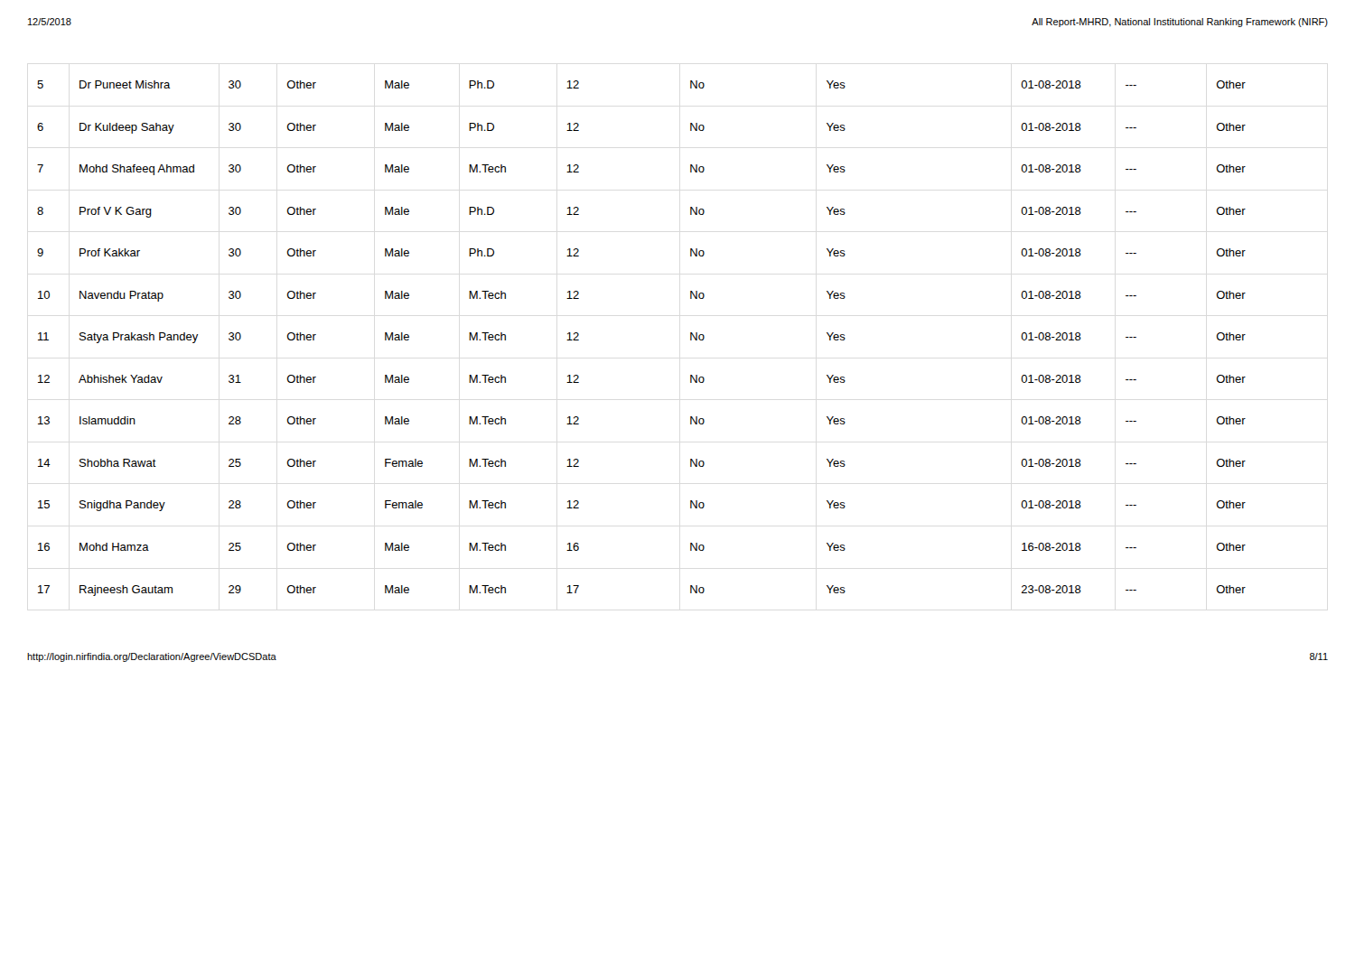12/5/2018
All Report-MHRD, National Institutional Ranking Framework (NIRF)
| 5 | Dr Puneet Mishra | 30 | Other | Male | Ph.D | 12 | No | Yes | 01-08-2018 | --- | Other |
| 6 | Dr Kuldeep Sahay | 30 | Other | Male | Ph.D | 12 | No | Yes | 01-08-2018 | --- | Other |
| 7 | Mohd Shafeeq Ahmad | 30 | Other | Male | M.Tech | 12 | No | Yes | 01-08-2018 | --- | Other |
| 8 | Prof V K Garg | 30 | Other | Male | Ph.D | 12 | No | Yes | 01-08-2018 | --- | Other |
| 9 | Prof Kakkar | 30 | Other | Male | Ph.D | 12 | No | Yes | 01-08-2018 | --- | Other |
| 10 | Navendu Pratap | 30 | Other | Male | M.Tech | 12 | No | Yes | 01-08-2018 | --- | Other |
| 11 | Satya Prakash Pandey | 30 | Other | Male | M.Tech | 12 | No | Yes | 01-08-2018 | --- | Other |
| 12 | Abhishek Yadav | 31 | Other | Male | M.Tech | 12 | No | Yes | 01-08-2018 | --- | Other |
| 13 | Islamuddin | 28 | Other | Male | M.Tech | 12 | No | Yes | 01-08-2018 | --- | Other |
| 14 | Shobha Rawat | 25 | Other | Female | M.Tech | 12 | No | Yes | 01-08-2018 | --- | Other |
| 15 | Snigdha Pandey | 28 | Other | Female | M.Tech | 12 | No | Yes | 01-08-2018 | --- | Other |
| 16 | Mohd Hamza | 25 | Other | Male | M.Tech | 16 | No | Yes | 16-08-2018 | --- | Other |
| 17 | Rajneesh Gautam | 29 | Other | Male | M.Tech | 17 | No | Yes | 23-08-2018 | --- | Other |
http://login.nirfindia.org/Declaration/Agree/ViewDCSData
8/11